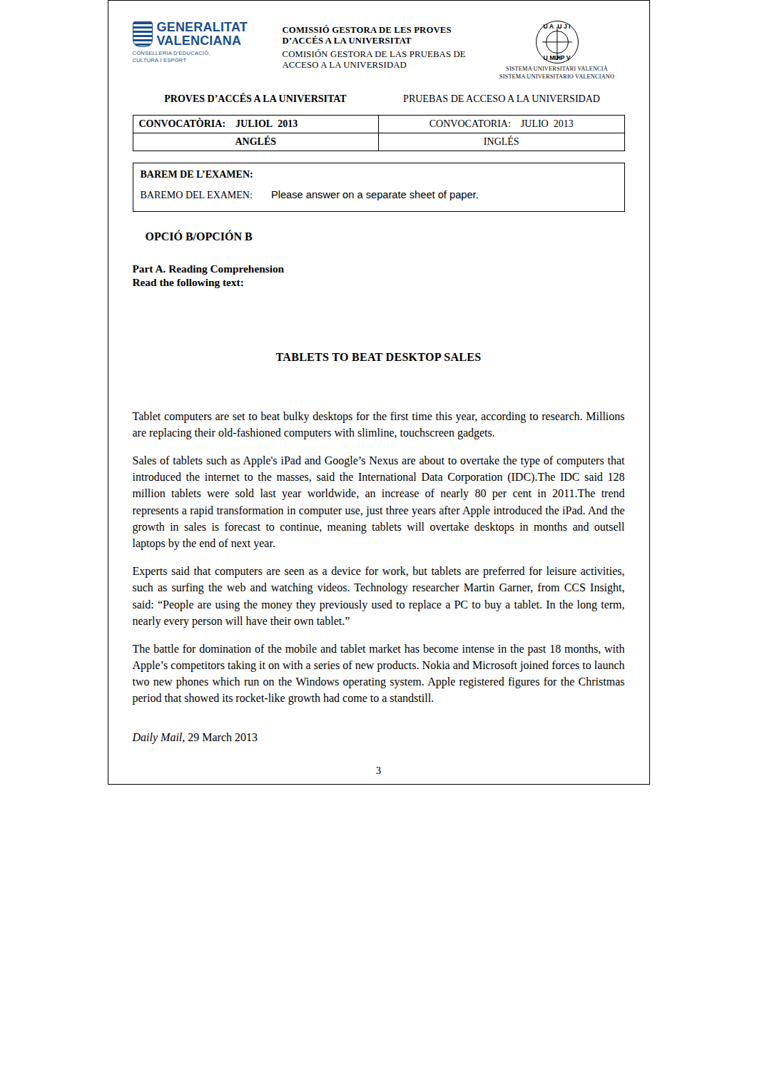GENERALITAT VALENCIANA
CONSELLERIA D’EDUCACIÓ,
CULTURA I ESPORT
COMISSIÓ GESTORA DE LES PROVES D’ACCÉS A LA UNIVERSITAT
COMISIÓN GESTORA DE LAS PRUEBAS DE ACCESO A LA UNIVERSIDAD
U A U J I U M H U P V
SISTEMA UNIVERSITARI VALENCIÀ
SISTEMA UNIVERSITARIO VALENCIANO
PROVES D’ACCÉS A LA UNIVERSITAT
PRUEBAS DE ACCESO A LA UNIVERSIDAD
| CONVOCATÒRIA: JULIOL 2013 | CONVOCATORIA: JULIO 2013 |
| ANGLÉS | INGLÉS |
BAREM DE L’EXAMEN:
BAREMO DEL EXAMEN: Please answer on a separate sheet of paper.
OPCIÓ B/OPCIÓN B
Part A. Reading Comprehension Read the following text:
TABLETS TO BEAT DESKTOP SALES
Tablet computers are set to beat bulky desktops for the first time this year, according to research. Millions are replacing their old-fashioned computers with slimline, touchscreen gadgets.
Sales of tablets such as Apple's iPad and Google’s Nexus are about to overtake the type of computers that introduced the internet to the masses, said the International Data Corporation (IDC).The IDC said 128 million tablets were sold last year worldwide, an increase of nearly 80 per cent in 2011.The trend represents a rapid transformation in computer use, just three years after Apple introduced the iPad. And the growth in sales is forecast to continue, meaning tablets will overtake desktops in months and outsell laptops by the end of next year.
Experts said that computers are seen as a device for work, but tablets are preferred for leisure activities, such as surfing the web and watching videos. Technology researcher Martin Garner, from CCS Insight, said: “People are using the money they previously used to replace a PC to buy a tablet. In the long term, nearly every person will have their own tablet.”
The battle for domination of the mobile and tablet market has become intense in the past 18 months, with Apple’s competitors taking it on with a series of new products. Nokia and Microsoft joined forces to launch two new phones which run on the Windows operating system. Apple registered figures for the Christmas period that showed its rocket-like growth had come to a standstill.
Daily Mail, 29 March 2013
3